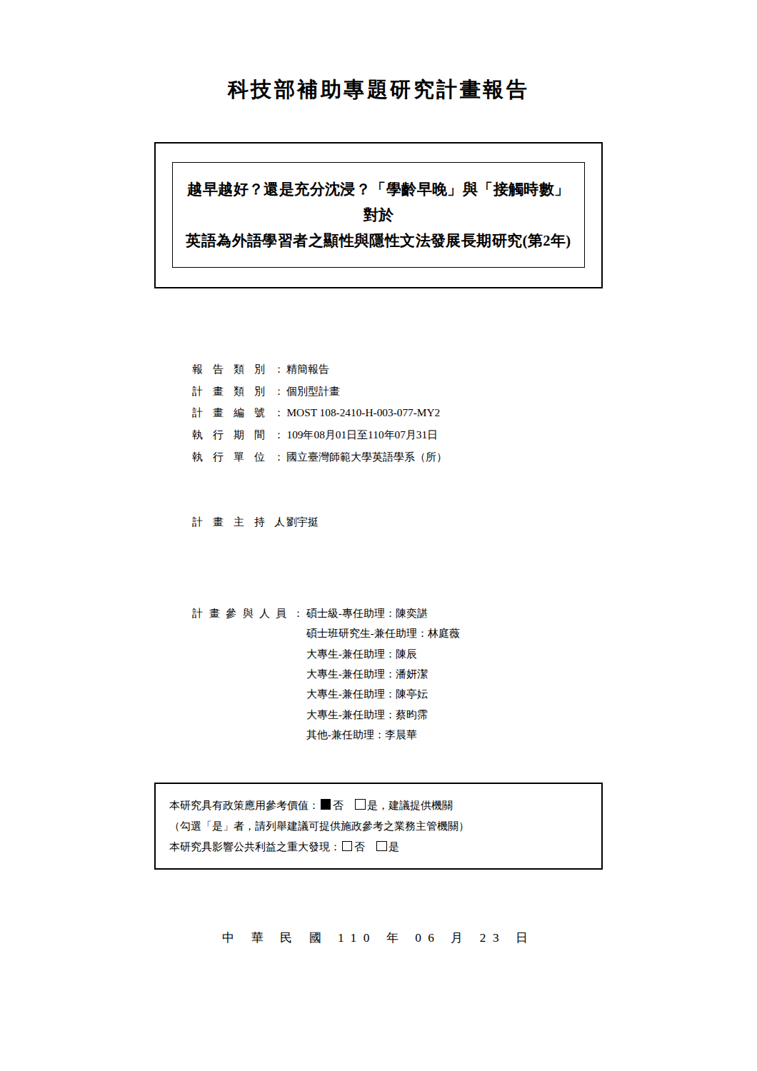科技部補助專題研究計畫報告
越早越好？還是充分沈浸？「學齡早晚」與「接觸時數」對於
英語為外語學習者之顯性與隱性文法發展長期研究(第2年)
報告類別：精簡報告 計畫類別：個別型計畫 計畫編號：MOST 108-2410-H-003-077-MY2 執行期間：109年08月01日至110年07月31日 執行單位：國立臺灣師範大學英語學系（所）
計畫主持人：劉宇挺
計畫參與人員：
碩士級-專任助理：陳奕諶
碩士班研究生-兼任助理：林庭薇
大專生-兼任助理：陳辰
大專生-兼任助理：潘妍潔
大專生-兼任助理：陳亭妘
大專生-兼任助理：蔡昀霈
其他-兼任助理：李晨華
本研究具有政策應用參考價值： 否　 是，建議提供機關
（勾選「是」者，請列舉建議可提供施政參考之業務主管機關）
本研究具影響公共利益之重大發現： 否　 是
中 華 民 國 110 年 06 月 23 日